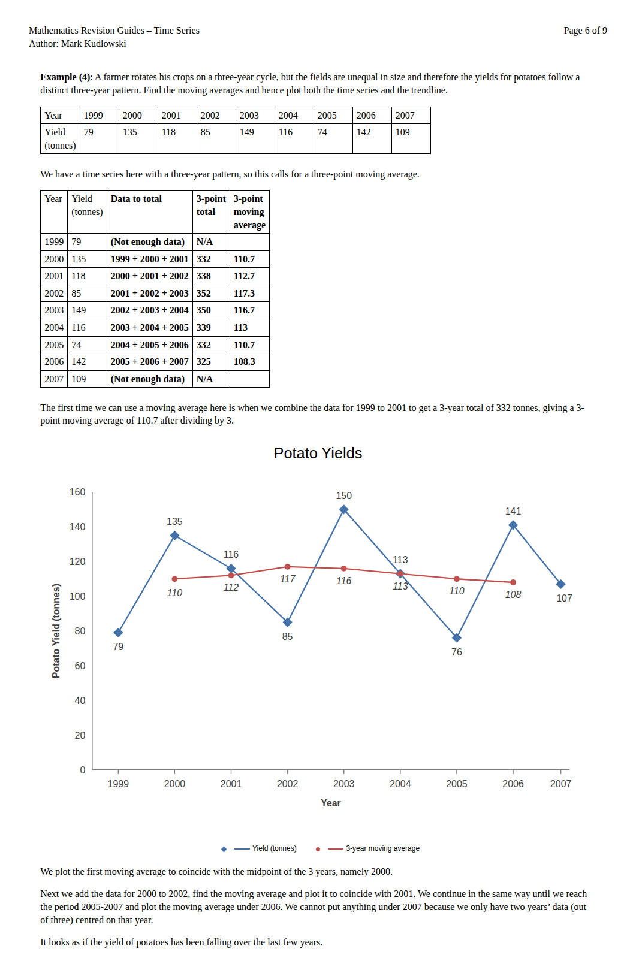Mathematics Revision Guides – Time Series
Author: Mark Kudlowski
Page 6 of 9
Example (4): A farmer rotates his crops on a three-year cycle, but the fields are unequal in size and therefore the yields for potatoes follow a distinct three-year pattern. Find the moving averages and hence plot both the time series and the trendline.
| Year | 1999 | 2000 | 2001 | 2002 | 2003 | 2004 | 2005 | 2006 | 2007 |
| Yield (tonnes) | 79 | 135 | 118 | 85 | 149 | 116 | 74 | 142 | 109 |
We have a time series here with a three-year pattern, so this calls for a three-point moving average.
| Year | Yield (tonnes) | Data to total | 3-point total | 3-point moving average |
| 1999 | 79 | (Not enough data) | N/A | |
| 2000 | 135 | 1999 + 2000 + 2001 | 332 | 110.7 |
| 2001 | 118 | 2000 + 2001 + 2002 | 338 | 112.7 |
| 2002 | 85 | 2001 + 2002 + 2003 | 352 | 117.3 |
| 2003 | 149 | 2002 + 2003 + 2004 | 350 | 116.7 |
| 2004 | 116 | 2003 + 2004 + 2005 | 339 | 113 |
| 2005 | 74 | 2004 + 2005 + 2006 | 332 | 110.7 |
| 2006 | 142 | 2005 + 2006 + 2007 | 325 | 108.3 |
| 2007 | 109 | (Not enough data) | N/A | |
The first time we can use a moving average here is when we combine the data for 1999 to 2001 to get a 3-year total of 332 tonnes, giving a 3-point moving average of 110.7 after dividing by 3.
Potato Yields
160 140 120 100 80 60 40 20 0 1999 2000 2001 2002 2003 2004 2005 2006 2007 Year Potato Yield (tonnes) 79 135 116 85 150 113 76 141 107 110 112 117 116 113 110 108
Yield (tonnes) 3-year moving average
We plot the first moving average to coincide with the midpoint of the 3 years, namely 2000.
Next we add the data for 2000 to 2002, find the moving average and plot it to coincide with 2001. We continue in the same way until we reach the period 2005-2007 and plot the moving average under 2006. We cannot put anything under 2007 because we only have two years’ data (out of three) centred on that year.
It looks as if the yield of potatoes has been falling over the last few years.